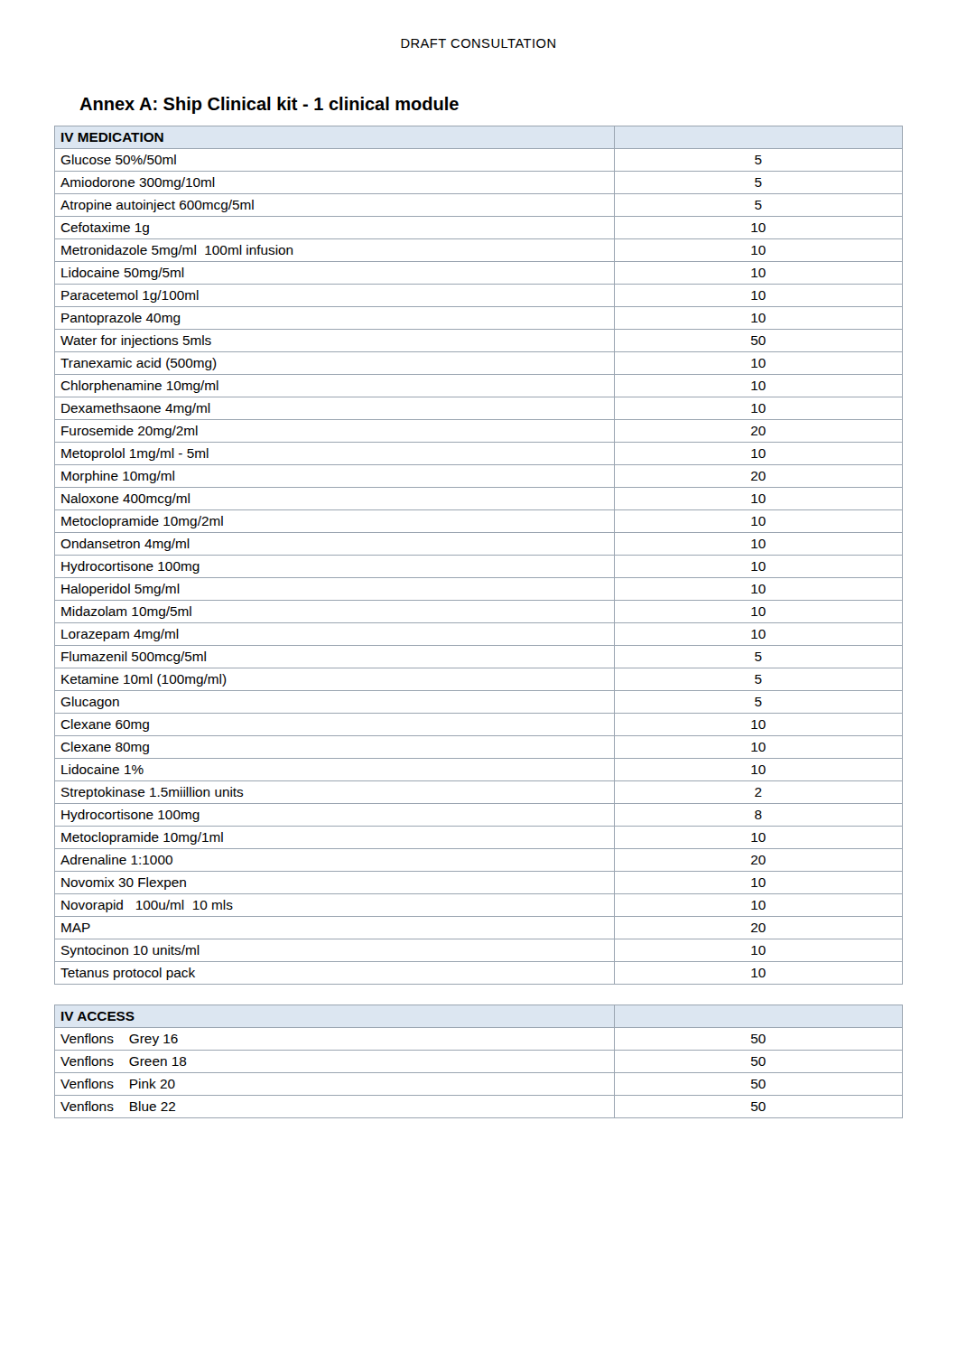DRAFT CONSULTATION
Annex A: Ship Clinical kit - 1 clinical module
| IV MEDICATION | |
| --- | --- |
| Glucose 50%/50ml | 5 |
| Amiodorone 300mg/10ml | 5 |
| Atropine autoinject 600mcg/5ml | 5 |
| Cefotaxime 1g | 10 |
| Metronidazole 5mg/ml 100ml infusion | 10 |
| Lidocaine 50mg/5ml | 10 |
| Paracetemol 1g/100ml | 10 |
| Pantoprazole 40mg | 10 |
| Water for injections 5mls | 50 |
| Tranexamic acid (500mg) | 10 |
| Chlorphenamine 10mg/ml | 10 |
| Dexamethsaone 4mg/ml | 10 |
| Furosemide 20mg/2ml | 20 |
| Metoprolol 1mg/ml - 5ml | 10 |
| Morphine 10mg/ml | 20 |
| Naloxone 400mcg/ml | 10 |
| Metoclopramide 10mg/2ml | 10 |
| Ondansetron 4mg/ml | 10 |
| Hydrocortisone 100mg | 10 |
| Haloperidol 5mg/ml | 10 |
| Midazolam 10mg/5ml | 10 |
| Lorazepam 4mg/ml | 10 |
| Flumazenil 500mcg/5ml | 5 |
| Ketamine 10ml (100mg/ml) | 5 |
| Glucagon | 5 |
| Clexane 60mg | 10 |
| Clexane 80mg | 10 |
| Lidocaine 1% | 10 |
| Streptokinase 1.5miillion units | 2 |
| Hydrocortisone 100mg | 8 |
| Metoclopramide 10mg/1ml | 10 |
| Adrenaline 1:1000 | 20 |
| Novomix 30 Flexpen | 10 |
| Novorapid 100u/ml 10 mls | 10 |
| MAP | 20 |
| Syntocinon 10 units/ml | 10 |
| Tetanus protocol pack | 10 |
| IV ACCESS | |
| --- | --- |
| Venflons Grey 16 | 50 |
| Venflons Green 18 | 50 |
| Venflons Pink 20 | 50 |
| Venflons Blue 22 | 50 |